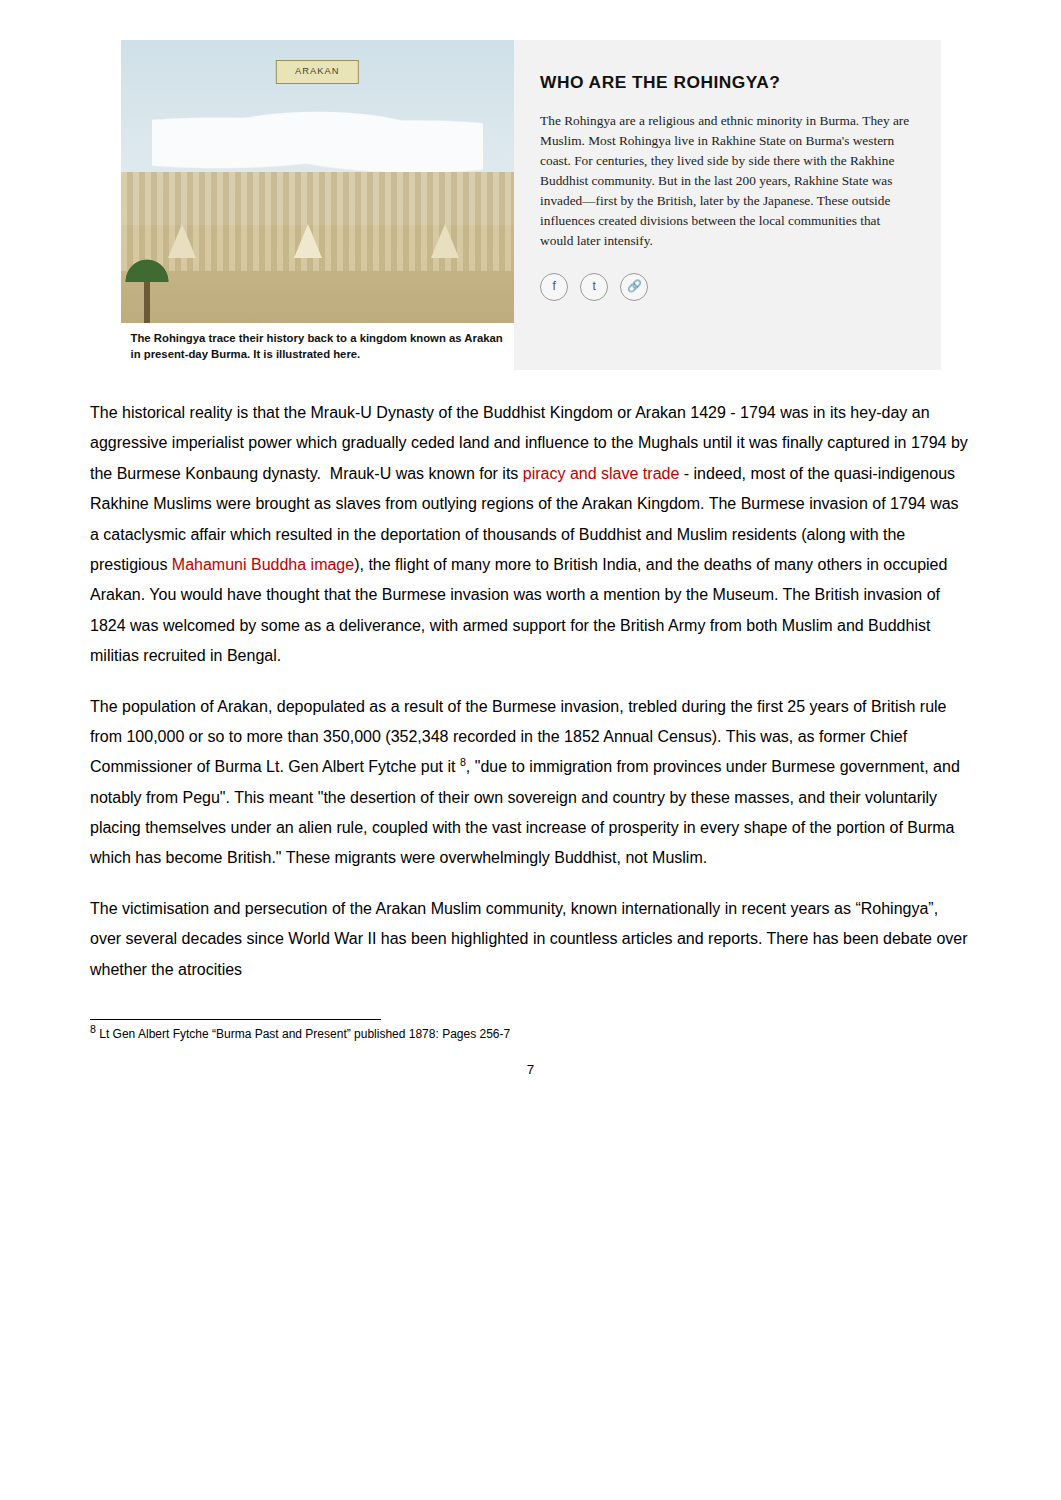ARAKAN
The Rohingya trace their history back to a kingdom known as Arakan in present-day Burma. It is illustrated here.
WHO ARE THE ROHINGYA?
The Rohingya are a religious and ethnic minority in Burma. They are Muslim. Most Rohingya live in Rakhine State on Burma's western coast. For centuries, they lived side by side there with the Rakhine Buddhist community. But in the last 200 years, Rakhine State was invaded—first by the British, later by the Japanese. These outside influences created divisions between the local communities that would later intensify.
f
t
🔗
The historical reality is that the Mrauk-U Dynasty of the Buddhist Kingdom or Arakan 1429 - 1794 was in its hey-day an aggressive imperialist power which gradually ceded land and influence to the Mughals until it was finally captured in 1794 by the Burmese Konbaung dynasty. Mrauk-U was known for its piracy and slave trade - indeed, most of the quasi-indigenous Rakhine Muslims were brought as slaves from outlying regions of the Arakan Kingdom. The Burmese invasion of 1794 was a cataclysmic affair which resulted in the deportation of thousands of Buddhist and Muslim residents (along with the prestigious Mahamuni Buddha image), the flight of many more to British India, and the deaths of many others in occupied Arakan. You would have thought that the Burmese invasion was worth a mention by the Museum. The British invasion of 1824 was welcomed by some as a deliverance, with armed support for the British Army from both Muslim and Buddhist militias recruited in Bengal.
The population of Arakan, depopulated as a result of the Burmese invasion, trebled during the first 25 years of British rule from 100,000 or so to more than 350,000 (352,348 recorded in the 1852 Annual Census). This was, as former Chief Commissioner of Burma Lt. Gen Albert Fytche put it 8, "due to immigration from provinces under Burmese government, and notably from Pegu". This meant "the desertion of their own sovereign and country by these masses, and their voluntarily placing themselves under an alien rule, coupled with the vast increase of prosperity in every shape of the portion of Burma which has become British." These migrants were overwhelmingly Buddhist, not Muslim.
The victimisation and persecution of the Arakan Muslim community, known internationally in recent years as “Rohingya”, over several decades since World War II has been highlighted in countless articles and reports. There has been debate over whether the atrocities
8 Lt Gen Albert Fytche “Burma Past and Present” published 1878: Pages 256-7
7